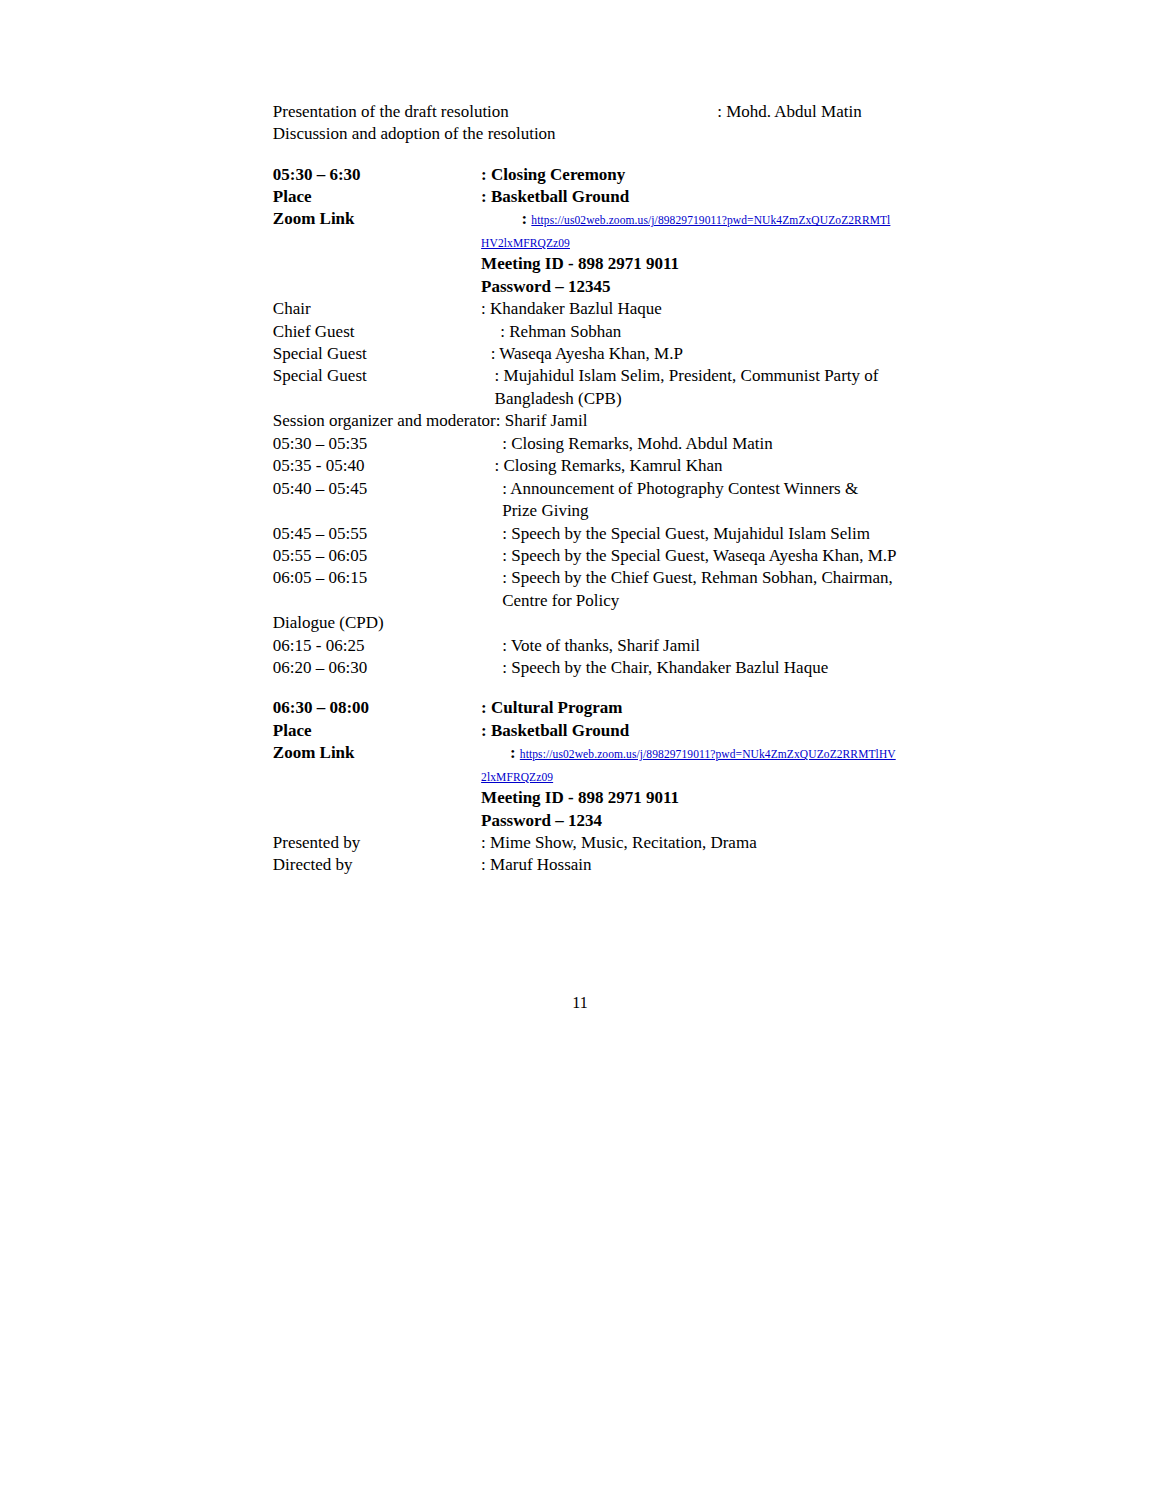| Presentation of the draft resolution | | : Mohd. Abdul Matin |
| Discussion and adoption of the resolution |
| 05:30 – 6:30 | | : Closing Ceremony |
| Place | | : Basketball Ground |
| Zoom Link | | : https://us02web.zoom.us/j/89829719011?pwd=NUk4ZmZxQUZoZ2RRMTlHV2lxMFRQZz09 |
| | | Meeting ID - 898 2971 9011 |
| | | Password – 12345 |
| Chair | | : Khandaker Bazlul Haque |
| Chief Guest | | : Rehman Sobhan |
| Special Guest | | : Waseqa Ayesha Khan, M.P |
| Special Guest | | : Mujahidul Islam Selim, President, Communist Party of Bangladesh (CPB) |
| Session organizer and moderator: Sharif Jamil |
| 05:30 – 05:35 | | : Closing Remarks, Mohd. Abdul Matin |
| 05:35 - 05:40 | | : Closing Remarks, Kamrul Khan |
| 05:40 – 05:45 | | : Announcement of Photography Contest Winners & Prize Giving |
| 05:45 – 05:55 | | : Speech by the Special Guest, Mujahidul Islam Selim |
| 05:55 – 06:05 | | : Speech by the Special Guest, Waseqa Ayesha Khan, M.P |
| 06:05 – 06:15 | | : Speech by the Chief Guest, Rehman Sobhan, Chairman, Centre for Policy |
| Dialogue (CPD) |
| 06:15 - 06:25 | | : Vote of thanks, Sharif Jamil |
| 06:20 – 06:30 | | : Speech by the Chair, Khandaker Bazlul Haque |
| 06:30 – 08:00 | | : Cultural Program |
| Place | | : Basketball Ground |
| Zoom Link | | : https://us02web.zoom.us/j/89829719011?pwd=NUk4ZmZxQUZoZ2RRMTlHV2lxMFRQZz09 |
| | | Meeting ID - 898 2971 9011 |
| | | Password – 1234 |
| Presented by | | : Mime Show, Music, Recitation, Drama |
| Directed by | | : Maruf Hossain |
11